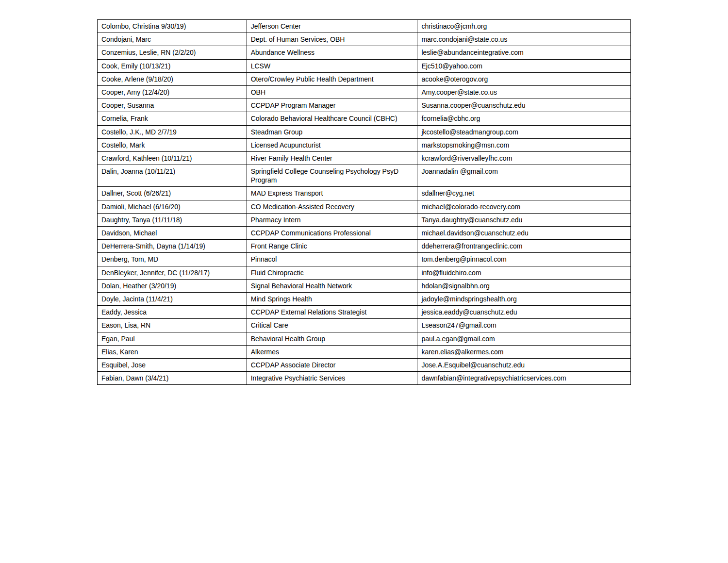| Colombo, Christina 9/30/19) | Jefferson Center | christinaco@jcmh.org |
| Condojani, Marc | Dept. of Human Services, OBH | marc.condojani@state.co.us |
| Conzemius, Leslie, RN (2/2/20) | Abundance Wellness | leslie@abundanceintegrative.com |
| Cook, Emily (10/13/21) | LCSW | Ejc510@yahoo.com |
| Cooke, Arlene (9/18/20) | Otero/Crowley Public Health Department | acooke@oterogov.org |
| Cooper, Amy (12/4/20) | OBH | Amy.cooper@state.co.us |
| Cooper, Susanna | CCPDAP Program Manager | Susanna.cooper@cuanschutz.edu |
| Cornelia, Frank | Colorado Behavioral Healthcare Council (CBHC) | fcornelia@cbhc.org |
| Costello, J.K., MD 2/7/19 | Steadman Group | jkcostello@steadmangroup.com |
| Costello, Mark | Licensed Acupuncturist | markstopsmoking@msn.com |
| Crawford, Kathleen (10/11/21) | River Family Health Center | kcrawford@rivervalleyfhc.com |
| Dalin, Joanna (10/11/21) | Springfield College Counseling Psychology PsyD Program | Joannadalin @gmail.com |
| Dallner, Scott (6/26/21) | MAD Express Transport | sdallner@cyg.net |
| Damioli, Michael (6/16/20) | CO Medication-Assisted Recovery | michael@colorado-recovery.com |
| Daughtry, Tanya (11/11/18) | Pharmacy Intern | Tanya.daughtry@cuanschutz.edu |
| Davidson, Michael | CCPDAP Communications Professional | michael.davidson@cuanschutz.edu |
| DeHerrera-Smith, Dayna (1/14/19) | Front Range Clinic | ddeherrera@frontrangeclinic.com |
| Denberg, Tom, MD | Pinnacol | tom.denberg@pinnacol.com |
| DenBleyker, Jennifer, DC (11/28/17) | Fluid Chiropractic | info@fluidchiro.com |
| Dolan, Heather (3/20/19) | Signal Behavioral Health Network | hdolan@signalbhn.org |
| Doyle, Jacinta (11/4/21) | Mind Springs Health | jadoyle@mindspringshealth.org |
| Eaddy, Jessica | CCPDAP External Relations Strategist | jessica.eaddy@cuanschutz.edu |
| Eason, Lisa, RN | Critical Care | Lseason247@gmail.com |
| Egan, Paul | Behavioral Health Group | paul.a.egan@gmail.com |
| Elias, Karen | Alkermes | karen.elias@alkermes.com |
| Esquibel, Jose | CCPDAP Associate Director | Jose.A.Esquibel@cuanschutz.edu |
| Fabian, Dawn (3/4/21) | Integrative Psychiatric Services | dawnfabian@integrativepsychiatricservices.com |